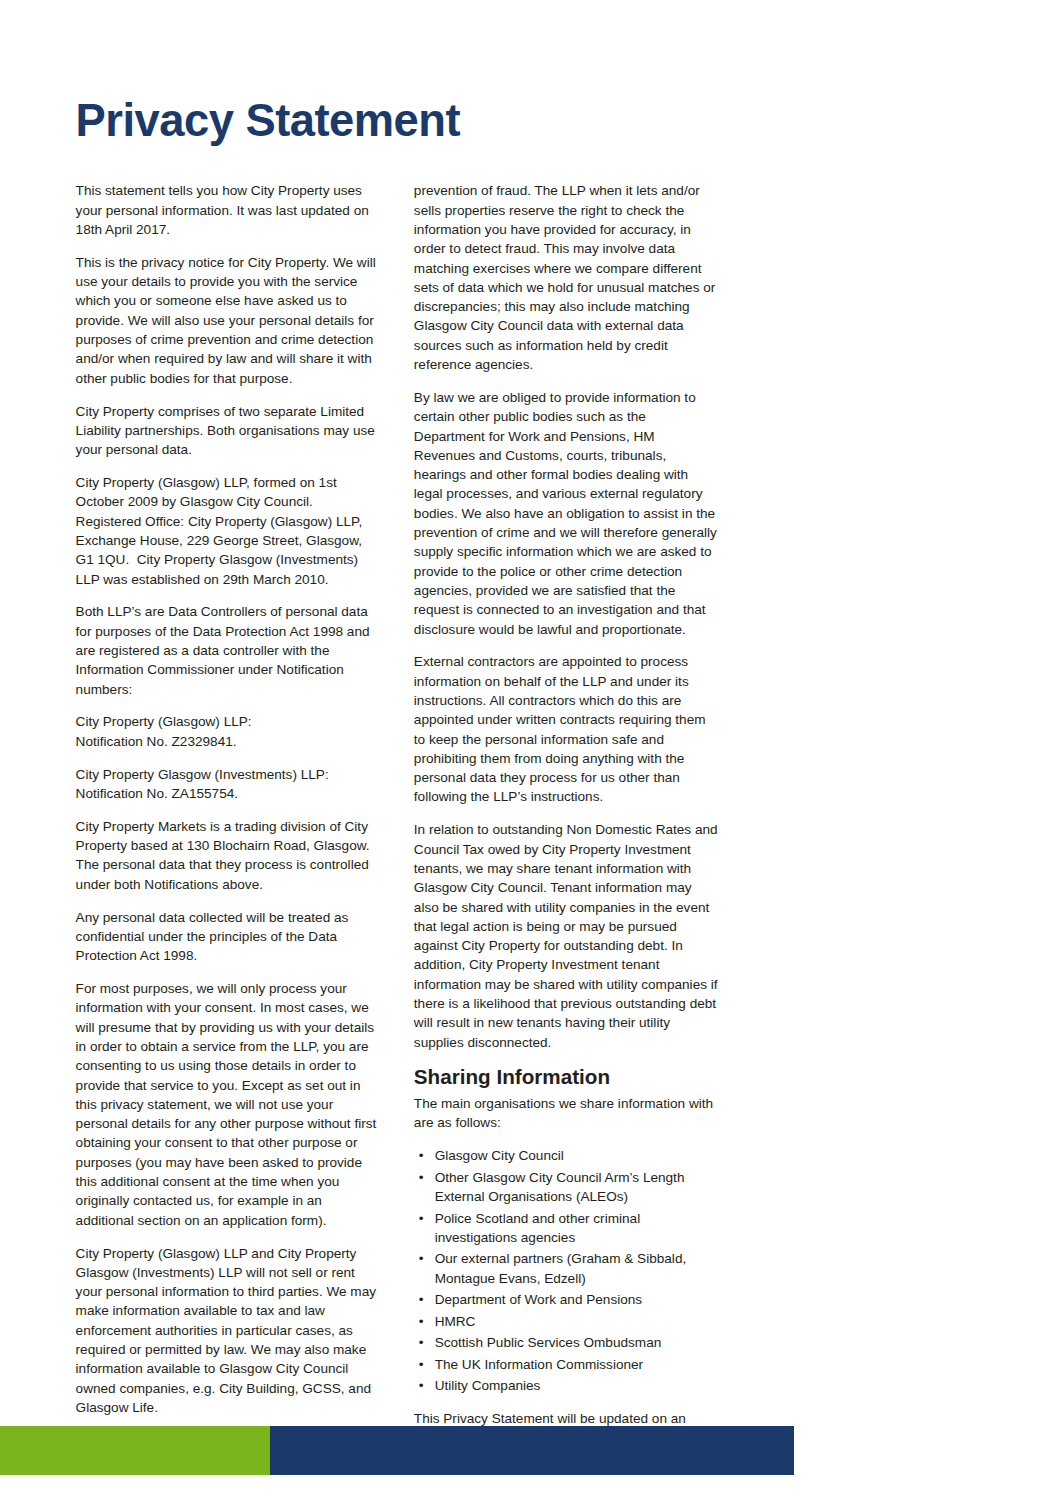Privacy Statement
This statement tells you how City Property uses your personal information. It was last updated on 18th April 2017.
This is the privacy notice for City Property. We will use your details to provide you with the service which you or someone else have asked us to provide. We will also use your personal details for purposes of crime prevention and crime detection and/or when required by law and will share it with other public bodies for that purpose.
City Property comprises of two separate Limited Liability partnerships. Both organisations may use your personal data.
City Property (Glasgow) LLP, formed on 1st October 2009 by Glasgow City Council. Registered Office: City Property (Glasgow) LLP, Exchange House, 229 George Street, Glasgow, G1 1QU. City Property Glasgow (Investments) LLP was established on 29th March 2010.
Both LLP’s are Data Controllers of personal data for purposes of the Data Protection Act 1998 and are registered as a data controller with the Information Commissioner under Notification numbers:
City Property (Glasgow) LLP:
Notification No. Z2329841.
City Property Glasgow (Investments) LLP:
Notification No. ZA155754.
City Property Markets is a trading division of City Property based at 130 Blochairn Road, Glasgow. The personal data that they process is controlled under both Notifications above.
Any personal data collected will be treated as confidential under the principles of the Data Protection Act 1998.
For most purposes, we will only process your information with your consent. In most cases, we will presume that by providing us with your details in order to obtain a service from the LLP, you are consenting to us using those details in order to provide that service to you. Except as set out in this privacy statement, we will not use your personal details for any other purpose without first obtaining your consent to that other purpose or purposes (you may have been asked to provide this additional consent at the time when you originally contacted us, for example in an additional section on an application form).
City Property (Glasgow) LLP and City Property Glasgow (Investments) LLP will not sell or rent your personal information to third parties. We may make information available to tax and law enforcement authorities in particular cases, as required or permitted by law. We may also make information available to Glasgow City Council owned companies, e.g. City Building, GCSS, and Glasgow Life.
The main exception to the rule that we will not use your details for other purposes relates to the prevention of fraud. The LLP when it lets and/or sells properties reserve the right to check the information you have provided for accuracy, in order to detect fraud. This may involve data matching exercises where we compare different sets of data which we hold for unusual matches or discrepancies; this may also include matching Glasgow City Council data with external data sources such as information held by credit reference agencies.
By law we are obliged to provide information to certain other public bodies such as the Department for Work and Pensions, HM Revenues and Customs, courts, tribunals, hearings and other formal bodies dealing with legal processes, and various external regulatory bodies. We also have an obligation to assist in the prevention of crime and we will therefore generally supply specific information which we are asked to provide to the police or other crime detection agencies, provided we are satisfied that the request is connected to an investigation and that disclosure would be lawful and proportionate.
External contractors are appointed to process information on behalf of the LLP and under its instructions. All contractors which do this are appointed under written contracts requiring them to keep the personal information safe and prohibiting them from doing anything with the personal data they process for us other than following the LLP’s instructions.
In relation to outstanding Non Domestic Rates and Council Tax owed by City Property Investment tenants, we may share tenant information with Glasgow City Council. Tenant information may also be shared with utility companies in the event that legal action is being or may be pursued against City Property for outstanding debt. In addition, City Property Investment tenant information may be shared with utility companies if there is a likelihood that previous outstanding debt will result in new tenants having their utility supplies disconnected.
Sharing Information
The main organisations we share information with are as follows:
Glasgow City Council
Other Glasgow City Council Arm’s Length External Organisations (ALEOs)
Police Scotland and other criminal investigations agencies
Our external partners (Graham & Sibbald, Montague Evans, Edzell)
Department of Work and Pensions
HMRC
Scottish Public Services Ombudsman
The UK Information Commissioner
Utility Companies
This Privacy Statement will be updated on an ongoing basis to provide additional details on how and why we share information with other bodies.